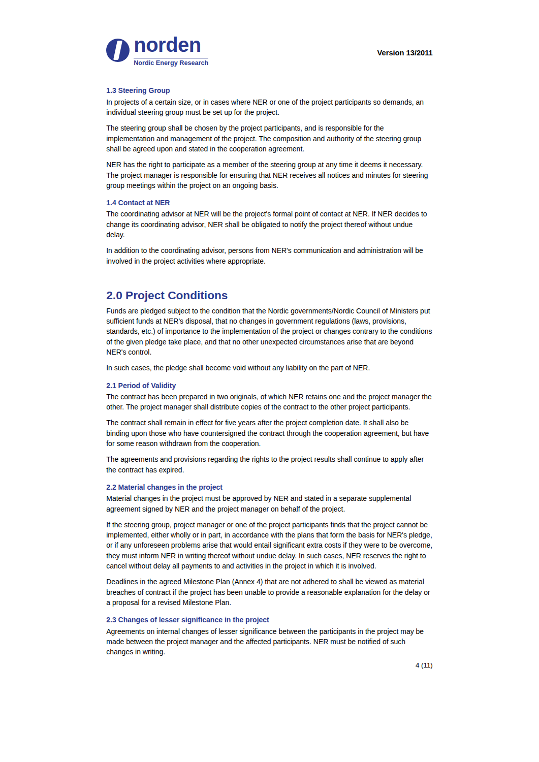norden Nordic Energy Research
Version 13/2011
1.3 Steering Group
In projects of a certain size, or in cases where NER or one of the project participants so demands, an individual steering group must be set up for the project.
The steering group shall be chosen by the project participants, and is responsible for the implementation and management of the project. The composition and authority of the steering group shall be agreed upon and stated in the cooperation agreement.
NER has the right to participate as a member of the steering group at any time it deems it necessary. The project manager is responsible for ensuring that NER receives all notices and minutes for steering group meetings within the project on an ongoing basis.
1.4 Contact at NER
The coordinating advisor at NER will be the project's formal point of contact at NER. If NER decides to change its coordinating advisor, NER shall be obligated to notify the project thereof without undue delay.
In addition to the coordinating advisor, persons from NER's communication and administration will be involved in the project activities where appropriate.
2.0 Project Conditions
Funds are pledged subject to the condition that the Nordic governments/Nordic Council of Ministers put sufficient funds at NER's disposal, that no changes in government regulations (laws, provisions, standards, etc.) of importance to the implementation of the project or changes contrary to the conditions of the given pledge take place, and that no other unexpected circumstances arise that are beyond NER's control.
In such cases, the pledge shall become void without any liability on the part of NER.
2.1 Period of Validity
The contract has been prepared in two originals, of which NER retains one and the project manager the other. The project manager shall distribute copies of the contract to the other project participants.
The contract shall remain in effect for five years after the project completion date. It shall also be binding upon those who have countersigned the contract through the cooperation agreement, but have for some reason withdrawn from the cooperation.
The agreements and provisions regarding the rights to the project results shall continue to apply after the contract has expired.
2.2 Material changes in the project
Material changes in the project must be approved by NER and stated in a separate supplemental agreement signed by NER and the project manager on behalf of the project.
If the steering group, project manager or one of the project participants finds that the project cannot be implemented, either wholly or in part, in accordance with the plans that form the basis for NER's pledge, or if any unforeseen problems arise that would entail significant extra costs if they were to be overcome, they must inform NER in writing thereof without undue delay. In such cases, NER reserves the right to cancel without delay all payments to and activities in the project in which it is involved.
Deadlines in the agreed Milestone Plan (Annex 4) that are not adhered to shall be viewed as material breaches of contract if the project has been unable to provide a reasonable explanation for the delay or a proposal for a revised Milestone Plan.
2.3 Changes of lesser significance in the project
Agreements on internal changes of lesser significance between the participants in the project may be made between the project manager and the affected participants. NER must be notified of such changes in writing.
4 (11)